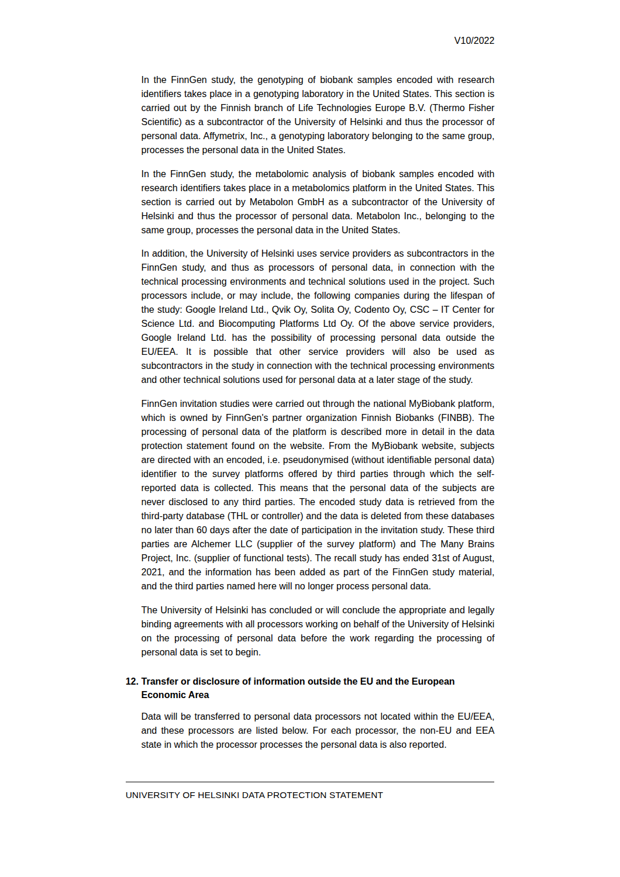V10/2022
In the FinnGen study, the genotyping of biobank samples encoded with research identifiers takes place in a genotyping laboratory in the United States. This section is carried out by the Finnish branch of Life Technologies Europe B.V. (Thermo Fisher Scientific) as a subcontractor of the University of Helsinki and thus the processor of personal data. Affymetrix, Inc., a genotyping laboratory belonging to the same group, processes the personal data in the United States.
In the FinnGen study, the metabolomic analysis of biobank samples encoded with research identifiers takes place in a metabolomics platform in the United States. This section is carried out by Metabolon GmbH as a subcontractor of the University of Helsinki and thus the processor of personal data. Metabolon Inc., belonging to the same group, processes the personal data in the United States.
In addition, the University of Helsinki uses service providers as subcontractors in the FinnGen study, and thus as processors of personal data, in connection with the technical processing environments and technical solutions used in the project. Such processors include, or may include, the following companies during the lifespan of the study: Google Ireland Ltd., Qvik Oy, Solita Oy, Codento Oy, CSC – IT Center for Science Ltd. and Biocomputing Platforms Ltd Oy. Of the above service providers, Google Ireland Ltd. has the possibility of processing personal data outside the EU/EEA. It is possible that other service providers will also be used as subcontractors in the study in connection with the technical processing environments and other technical solutions used for personal data at a later stage of the study.
FinnGen invitation studies were carried out through the national MyBiobank platform, which is owned by FinnGen's partner organization Finnish Biobanks (FINBB). The processing of personal data of the platform is described more in detail in the data protection statement found on the website. From the MyBiobank website, subjects are directed with an encoded, i.e. pseudonymised (without identifiable personal data) identifier to the survey platforms offered by third parties through which the self-reported data is collected. This means that the personal data of the subjects are never disclosed to any third parties. The encoded study data is retrieved from the third-party database (THL or controller) and the data is deleted from these databases no later than 60 days after the date of participation in the invitation study. These third parties are Alchemer LLC (supplier of the survey platform) and The Many Brains Project, Inc. (supplier of functional tests). The recall study has ended 31st of August, 2021, and the information has been added as part of the FinnGen study material, and the third parties named here will no longer process personal data.
The University of Helsinki has concluded or will conclude the appropriate and legally binding agreements with all processors working on behalf of the University of Helsinki on the processing of personal data before the work regarding the processing of personal data is set to begin.
12. Transfer or disclosure of information outside the EU and the European Economic Area
Data will be transferred to personal data processors not located within the EU/EEA, and these processors are listed below. For each processor, the non-EU and EEA state in which the processor processes the personal data is also reported.
UNIVERSITY OF HELSINKI DATA PROTECTION STATEMENT